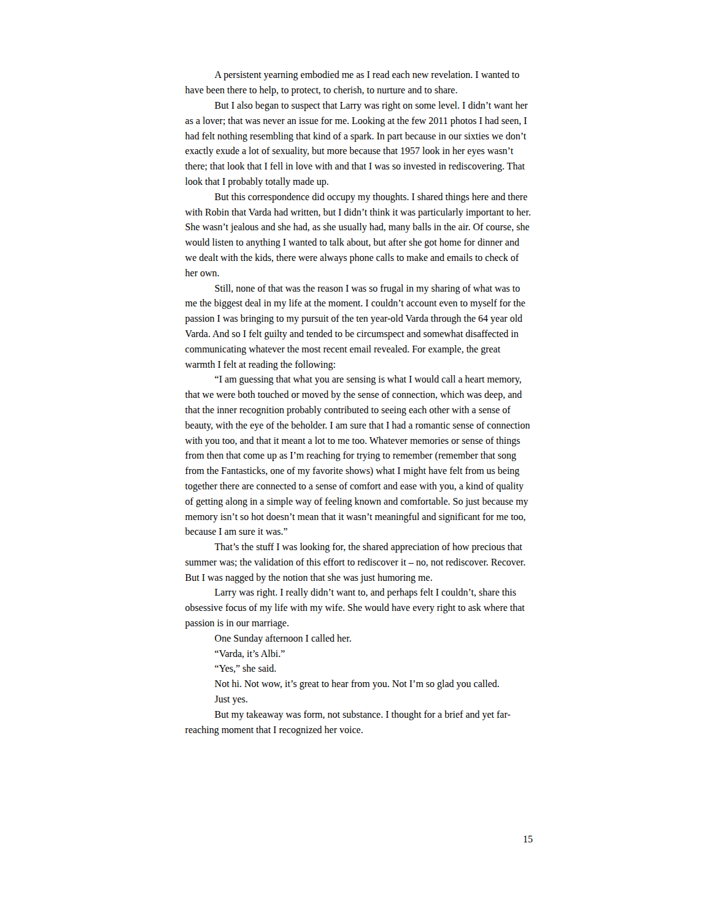A persistent yearning embodied me as I read each new revelation. I wanted to have been there to help, to protect, to cherish, to nurture and to share.
But I also began to suspect that Larry was right on some level. I didn’t want her as a lover; that was never an issue for me. Looking at the few 2011 photos I had seen, I had felt nothing resembling that kind of a spark. In part because in our sixties we don’t exactly exude a lot of sexuality, but more because that 1957 look in her eyes wasn’t there; that look that I fell in love with and that I was so invested in rediscovering. That look that I probably totally made up.
But this correspondence did occupy my thoughts. I shared things here and there with Robin that Varda had written, but I didn’t think it was particularly important to her. She wasn’t jealous and she had, as she usually had, many balls in the air. Of course, she would listen to anything I wanted to talk about, but after she got home for dinner and we dealt with the kids, there were always phone calls to make and emails to check of her own.
Still, none of that was the reason I was so frugal in my sharing of what was to me the biggest deal in my life at the moment. I couldn’t account even to myself for the passion I was bringing to my pursuit of the ten year-old Varda through the 64 year old Varda. And so I felt guilty and tended to be circumspect and somewhat disaffected in communicating whatever the most recent email revealed. For example, the great warmth I felt at reading the following:
“I am guessing that what you are sensing is what I would call a heart memory, that we were both touched or moved by the sense of connection, which was deep, and that the inner recognition probably contributed to seeing each other with a sense of beauty, with the eye of the beholder. I am sure that I had a romantic sense of connection with you too, and that it meant a lot to me too. Whatever memories or sense of things from then that come up as I’m reaching for trying to remember (remember that song from the Fantasticks, one of my favorite shows) what I might have felt from us being together there are connected to a sense of comfort and ease with you, a kind of quality of getting along in a simple way of feeling known and comfortable. So just because my memory isn’t so hot doesn’t mean that it wasn’t meaningful and significant for me too, because I am sure it was.”
That’s the stuff I was looking for, the shared appreciation of how precious that summer was; the validation of this effort to rediscover it – no, not rediscover. Recover. But I was nagged by the notion that she was just humoring me.
Larry was right. I really didn’t want to, and perhaps felt I couldn’t, share this obsessive focus of my life with my wife. She would have every right to ask where that passion is in our marriage.
One Sunday afternoon I called her.
“Varda, it’s Albi.”
“Yes,” she said.
Not hi. Not wow, it’s great to hear from you. Not I’m so glad you called.
Just yes.
But my takeaway was form, not substance. I thought for a brief and yet far-reaching moment that I recognized her voice.
15